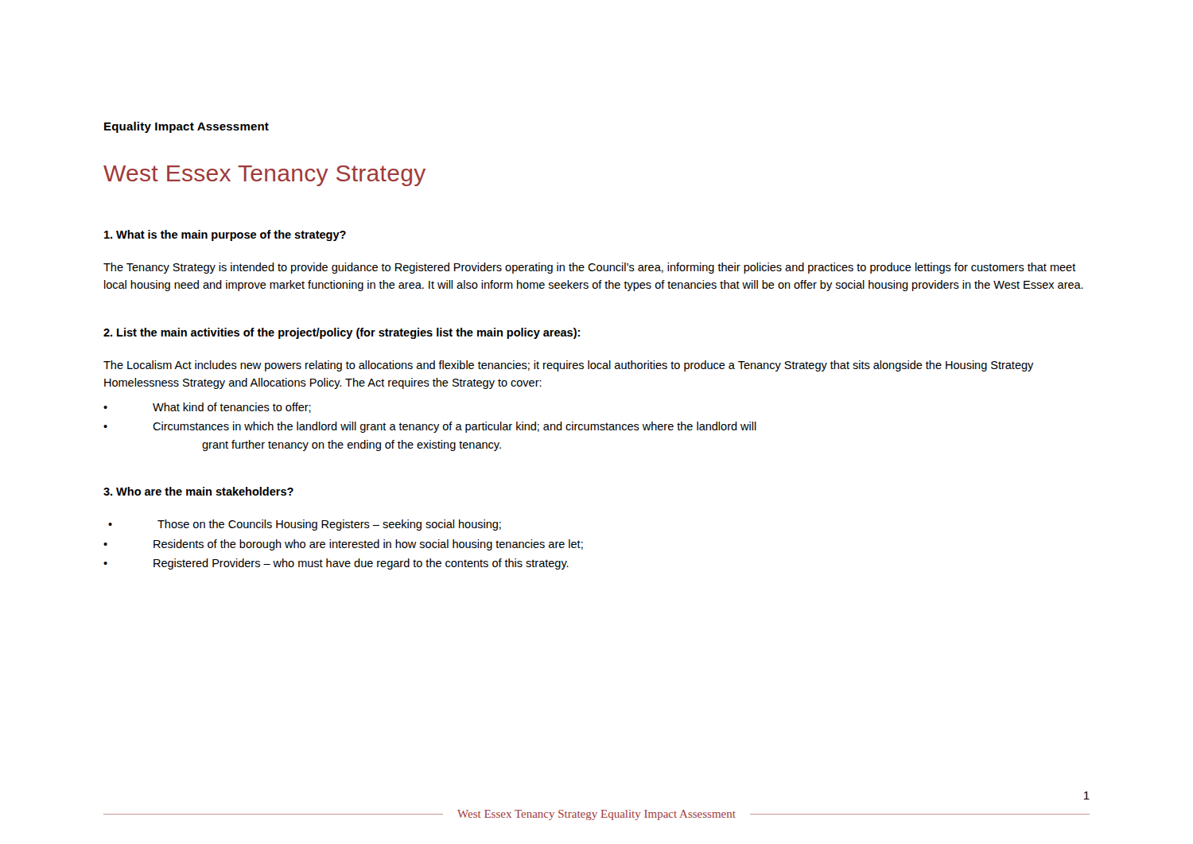Equality Impact Assessment
West Essex Tenancy Strategy
1. What is the main purpose of the strategy?
The Tenancy Strategy is intended to provide guidance to Registered Providers operating in the Council’s area, informing their policies and practices to produce lettings for customers that meet local housing need and improve market functioning in the area. It will also inform home seekers of the types of tenancies that will be on offer by social housing providers in the West Essex area.
2. List the main activities of the project/policy (for strategies list the main policy areas):
The Localism Act includes new powers relating to allocations and flexible tenancies; it requires local authorities to produce a Tenancy Strategy that sits alongside the Housing Strategy Homelessness Strategy and Allocations Policy. The Act requires the Strategy to cover:
What kind of tenancies to offer;
Circumstances in which the landlord will grant a tenancy of a particular kind; and circumstances where the landlord willgrant further tenancy on the ending of the existing tenancy.
3. Who are the main stakeholders?
Those on the Councils Housing Registers – seeking social housing;
Residents of the borough who are interested in how social housing tenancies are let;
Registered Providers – who must have due regard to the contents of this strategy.
1
West Essex Tenancy Strategy Equality Impact Assessment